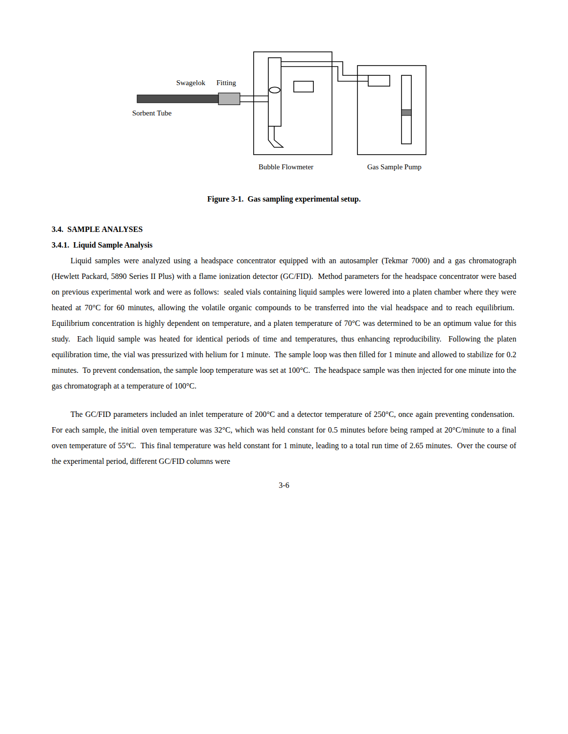Swagelok Fitting Sorbent Tube Bubble Flowmeter Gas Sample Pump
Figure 3-1. Gas sampling experimental setup.
3.4. SAMPLE ANALYSES
3.4.1. Liquid Sample Analysis
Liquid samples were analyzed using a headspace concentrator equipped with an autosampler (Tekmar 7000) and a gas chromatograph (Hewlett Packard, 5890 Series II Plus) with a flame ionization detector (GC/FID). Method parameters for the headspace concentrator were based on previous experimental work and were as follows: sealed vials containing liquid samples were lowered into a platen chamber where they were heated at 70°C for 60 minutes, allowing the volatile organic compounds to be transferred into the vial headspace and to reach equilibrium. Equilibrium concentration is highly dependent on temperature, and a platen temperature of 70°C was determined to be an optimum value for this study. Each liquid sample was heated for identical periods of time and temperatures, thus enhancing reproducibility. Following the platen equilibration time, the vial was pressurized with helium for 1 minute. The sample loop was then filled for 1 minute and allowed to stabilize for 0.2 minutes. To prevent condensation, the sample loop temperature was set at 100°C. The headspace sample was then injected for one minute into the gas chromatograph at a temperature of 100°C.
The GC/FID parameters included an inlet temperature of 200°C and a detector temperature of 250°C, once again preventing condensation. For each sample, the initial oven temperature was 32°C, which was held constant for 0.5 minutes before being ramped at 20°C/minute to a final oven temperature of 55°C. This final temperature was held constant for 1 minute, leading to a total run time of 2.65 minutes. Over the course of the experimental period, different GC/FID columns were
3-6